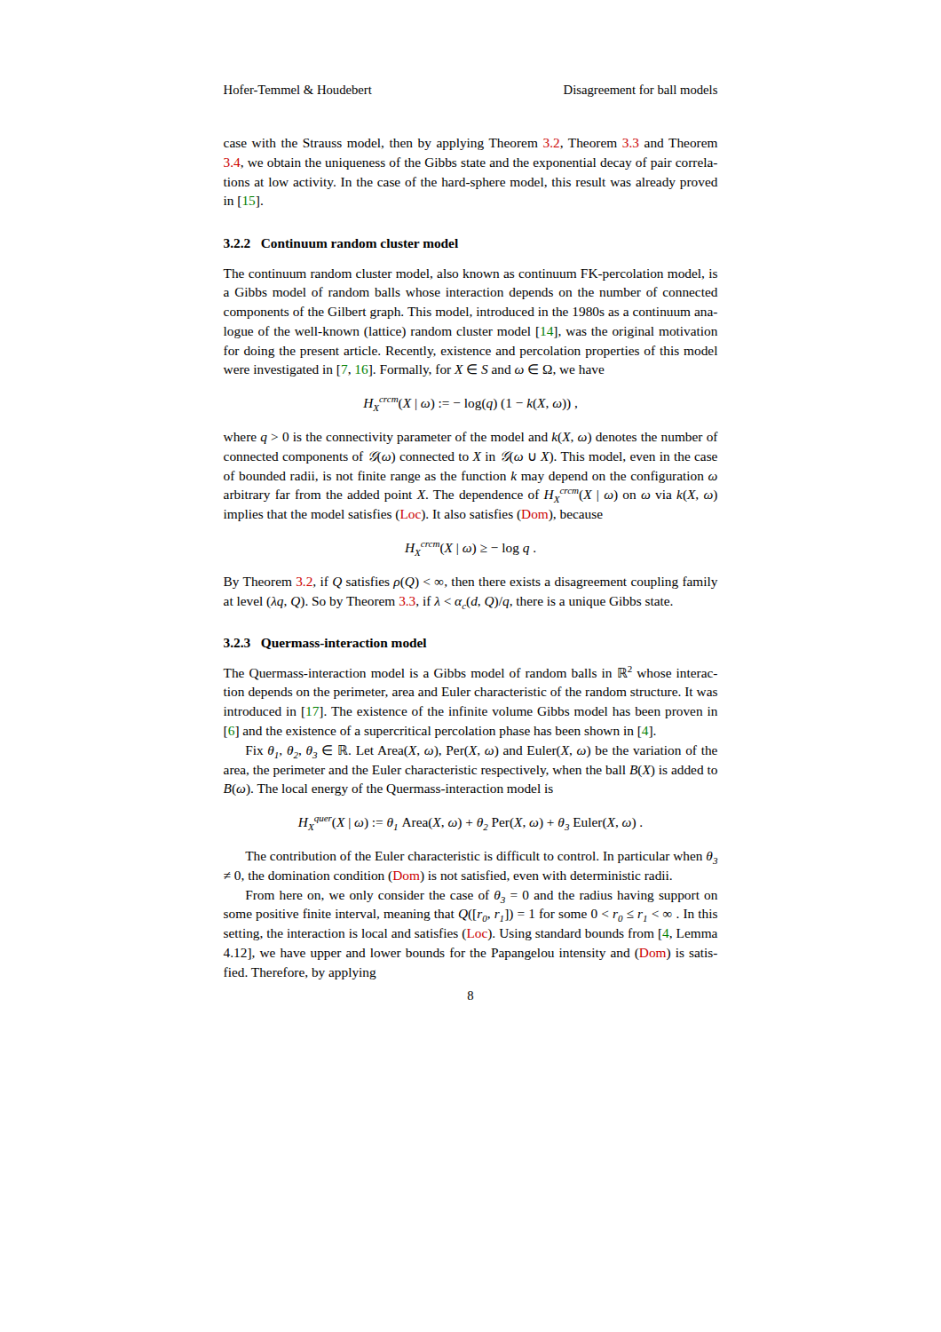Hofer-Temmel & Houdebert
Disagreement for ball models
case with the Strauss model, then by applying Theorem 3.2, Theorem 3.3 and Theorem 3.4, we obtain the uniqueness of the Gibbs state and the exponential decay of pair correlations at low activity. In the case of the hard-sphere model, this result was already proved in [15].
3.2.2 Continuum random cluster model
The continuum random cluster model, also known as continuum FK-percolation model, is a Gibbs model of random balls whose interaction depends on the number of connected components of the Gilbert graph. This model, introduced in the 1980s as a continuum analogue of the well-known (lattice) random cluster model [14], was the original motivation for doing the present article. Recently, existence and percolation properties of this model were investigated in [7, 16]. Formally, for X ∈ S and ω ∈ Ω, we have
HXcrcm(X | ω) := − log(q) (1 − k(X, ω)) ,
where q > 0 is the connectivity parameter of the model and k(X, ω) denotes the number of connected components of 𝒢(ω) connected to X in 𝒢(ω ∪ X). This model, even in the case of bounded radii, is not finite range as the function k may depend on the configuration ω arbitrary far from the added point X. The dependence of HXcrcm(X | ω) on ω via k(X, ω) implies that the model satisfies (Loc). It also satisfies (Dom), because
HXcrcm(X | ω) ≥ − log q .
By Theorem 3.2, if Q satisfies ρ(Q) < ∞, then there exists a disagreement coupling family at level (λq, Q). So by Theorem 3.3, if λ < αc(d, Q)/q, there is a unique Gibbs state.
3.2.3 Quermass-interaction model
The Quermass-interaction model is a Gibbs model of random balls in ℝ2 whose interaction depends on the perimeter, area and Euler characteristic of the random structure. It was introduced in [17]. The existence of the infinite volume Gibbs model has been proven in [6] and the existence of a supercritical percolation phase has been shown in [4].
Fix θ1, θ2, θ3 ∈ ℝ. Let Area(X, ω), Per(X, ω) and Euler(X, ω) be the variation of the area, the perimeter and the Euler characteristic respectively, when the ball B(X) is added to B(ω). The local energy of the Quermass-interaction model is
HXquer(X | ω) := θ1 Area(X, ω) + θ2 Per(X, ω) + θ3 Euler(X, ω) .
The contribution of the Euler characteristic is difficult to control. In particular when θ3 ≠ 0, the domination condition (Dom) is not satisfied, even with deterministic radii.
From here on, we only consider the case of θ3 = 0 and the radius having support on some positive finite interval, meaning that Q([r0, r1]) = 1 for some 0 < r0 ≤ r1 < ∞ . In this setting, the interaction is local and satisfies (Loc). Using standard bounds from [4, Lemma 4.12], we have upper and lower bounds for the Papangelou intensity and (Dom) is satisfied. Therefore, by applying
8